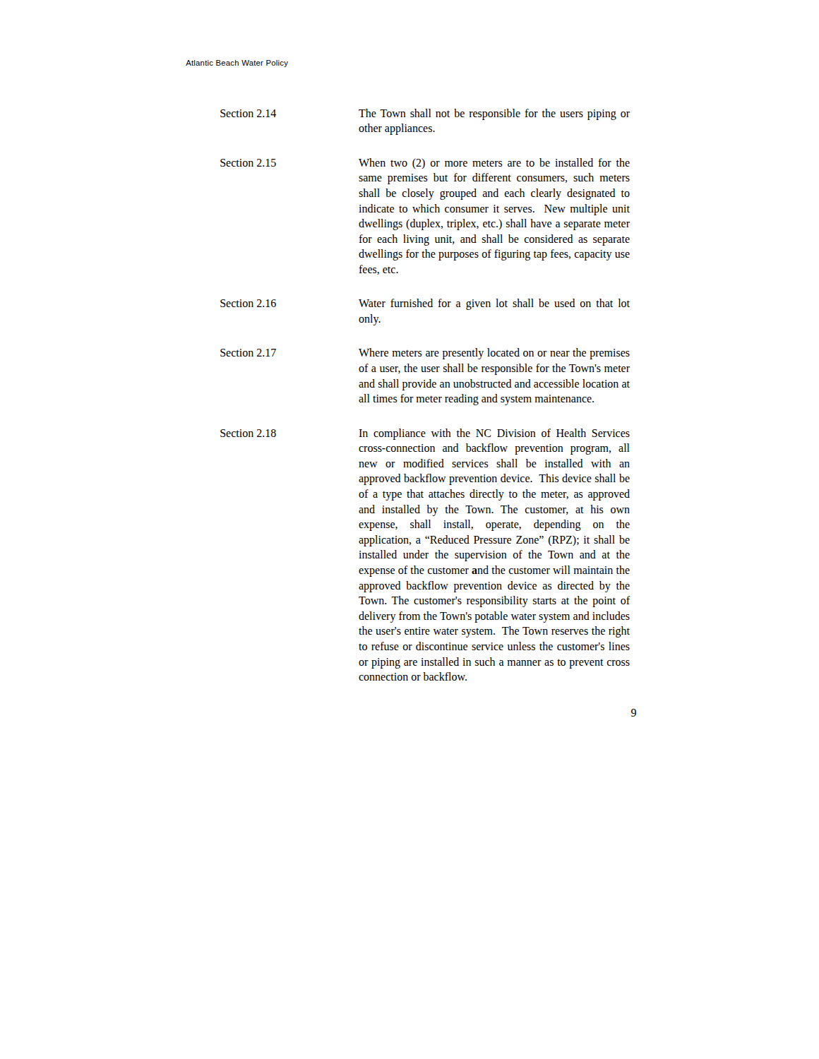Atlantic Beach Water Policy
Section 2.14
The Town shall not be responsible for the users piping or other appliances.
Section 2.15
When two (2) or more meters are to be installed for the same premises but for different consumers, such meters shall be closely grouped and each clearly designated to indicate to which consumer it serves. New multiple unit dwellings (duplex, triplex, etc.) shall have a separate meter for each living unit, and shall be considered as separate dwellings for the purposes of figuring tap fees, capacity use fees, etc.
Section 2.16
Water furnished for a given lot shall be used on that lot only.
Section 2.17
Where meters are presently located on or near the premises of a user, the user shall be responsible for the Town's meter and shall provide an unobstructed and accessible location at all times for meter reading and system maintenance.
Section 2.18
In compliance with the NC Division of Health Services cross-connection and backflow prevention program, all new or modified services shall be installed with an approved backflow prevention device. This device shall be of a type that attaches directly to the meter, as approved and installed by the Town. The customer, at his own expense, shall install, operate, depending on the application, a “Reduced Pressure Zone” (RPZ); it shall be installed under the supervision of the Town and at the expense of the customer and the customer will maintain the approved backflow prevention device as directed by the Town. The customer's responsibility starts at the point of delivery from the Town's potable water system and includes the user's entire water system. The Town reserves the right to refuse or discontinue service unless the customer's lines or piping are installed in such a manner as to prevent cross connection or backflow.
9